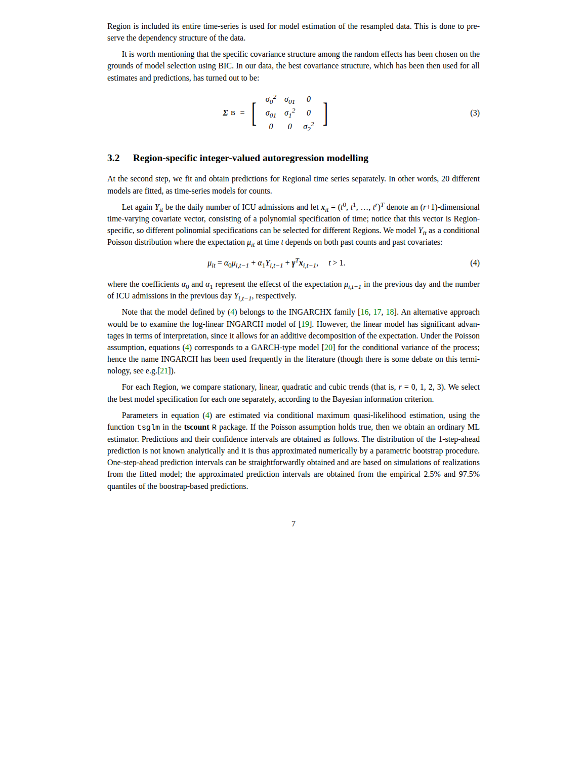Region is included its entire time-series is used for model estimation of the resampled data. This is done to preserve the dependency structure of the data.
It is worth mentioning that the specific covariance structure among the random effects has been chosen on the grounds of model selection using BIC. In our data, the best covariance structure, which has been then used for all estimates and predictions, has turned out to be:
ΣB = [
| σ 0 2 | σ 01 | 0 |
| σ 01 | σ 1 2 | 0 |
| 0 | 0 | σ 2 2 |
]
(3)
3.2 Region-specific integer-valued autoregression modelling
At the second step, we fit and obtain predictions for Regional time series separately. In other words, 20 different models are fitted, as time-series models for counts.
Let again Yit be the daily number of ICU admissions and let xit = (t0, t1, …, tr)T denote an (r+1)-dimensional time-varying covariate vector, consisting of a polynomial specification of time; notice that this vector is Region-specific, so different polinomial specifications can be selected for different Regions. We model Yit as a conditional Poisson distribution where the expectation μit at time t depends on both past counts and past covariates:
μit = α0μi,t−1 + α1Yi,t−1 + γTxi,t−1, t > 1.
(4)
where the coefficients α0 and α1 represent the effecst of the expectation μi,t−1 in the previous day and the number of ICU admissions in the previous day Yi,t−1, respectively.
Note that the model defined by (4) belongs to the INGARCHX family [16, 17, 18]. An alternative approach would be to examine the log-linear INGARCH model of [19]. However, the linear model has significant advantages in terms of interpretation, since it allows for an additive decomposition of the expectation. Under the Poisson assumption, equations (4) corresponds to a GARCH-type model [20] for the conditional variance of the process; hence the name INGARCH has been used frequently in the literature (though there is some debate on this terminology, see e.g.[21]).
For each Region, we compare stationary, linear, quadratic and cubic trends (that is, r = 0, 1, 2, 3). We select the best model specification for each one separately, according to the Bayesian information criterion.
Parameters in equation (4) are estimated via conditional maximum quasi-likelihood estimation, using the function tsglm in the tscount R package. If the Poisson assumption holds true, then we obtain an ordinary ML estimator. Predictions and their confidence intervals are obtained as follows. The distribution of the 1-step-ahead prediction is not known analytically and it is thus approximated numerically by a parametric bootstrap procedure. One-step-ahead prediction intervals can be straightforwardly obtained and are based on simulations of realizations from the fitted model; the approximated prediction intervals are obtained from the empirical 2.5% and 97.5% quantiles of the boostrap-based predictions.
7